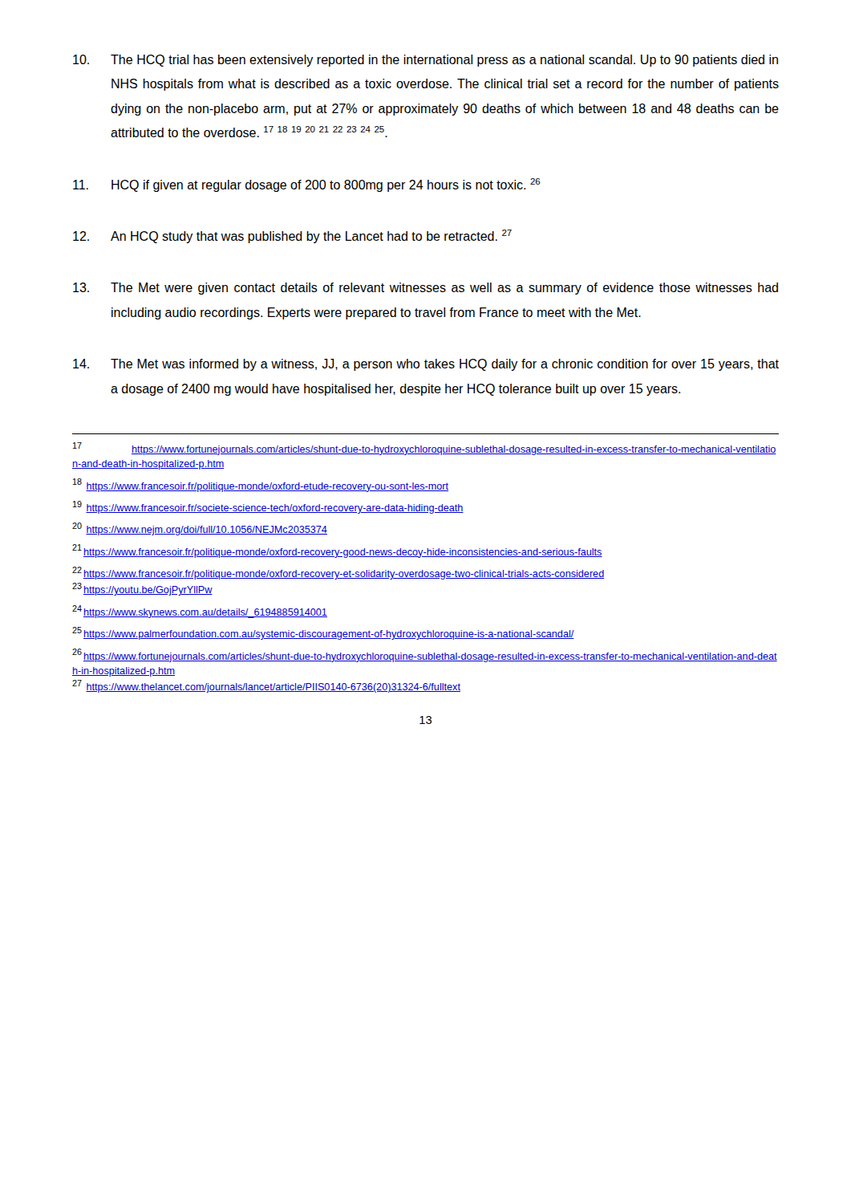10. The HCQ trial has been extensively reported in the international press as a national scandal. Up to 90 patients died in NHS hospitals from what is described as a toxic overdose. The clinical trial set a record for the number of patients dying on the non-placebo arm, put at 27% or approximately 90 deaths of which between 18 and 48 deaths can be attributed to the overdose. 17 18 19 20 21 22 23 24 25.
11. HCQ if given at regular dosage of 200 to 800mg per 24 hours is not toxic. 26
12. An HCQ study that was published by the Lancet had to be retracted. 27
13. The Met were given contact details of relevant witnesses as well as a summary of evidence those witnesses had including audio recordings. Experts were prepared to travel from France to meet with the Met.
14. The Met was informed by a witness, JJ, a person who takes HCQ daily for a chronic condition for over 15 years, that a dosage of 2400 mg would have hospitalised her, despite her HCQ tolerance built up over 15 years.
17 https://www.fortunejournals.com/articles/shunt-due-to-hydroxychloroquine-sublethal-dosage-resulted-in-excess-transfer-to-mechanical-ventilation-and-death-in-hospitalized-p.htm
18 https://www.francesoir.fr/politique-monde/oxford-etude-recovery-ou-sont-les-mort
19 https://www.francesoir.fr/societe-science-tech/oxford-recovery-are-data-hiding-death
20 https://www.nejm.org/doi/full/10.1056/NEJMc2035374
21https://www.francesoir.fr/politique-monde/oxford-recovery-good-news-decoy-hide-inconsistencies-and-serious-faults
22https://www.francesoir.fr/politique-monde/oxford-recovery-et-solidarity-overdosage-two-clinical-trials-acts-considered
23https://youtu.be/GojPyrYllPw
24https://www.skynews.com.au/details/_6194885914001
25https://www.palmerfoundation.com.au/systemic-discouragement-of-hydroxychloroquine-is-a-national-scandal/
26https://www.fortunejournals.com/articles/shunt-due-to-hydroxychloroquine-sublethal-dosage-resulted-in-excess-transfer-to-mechanical-ventilation-and-death-in-hospitalized-p.htm
27 https://www.thelancet.com/journals/lancet/article/PIIS0140-6736(20)31324-6/fulltext
13